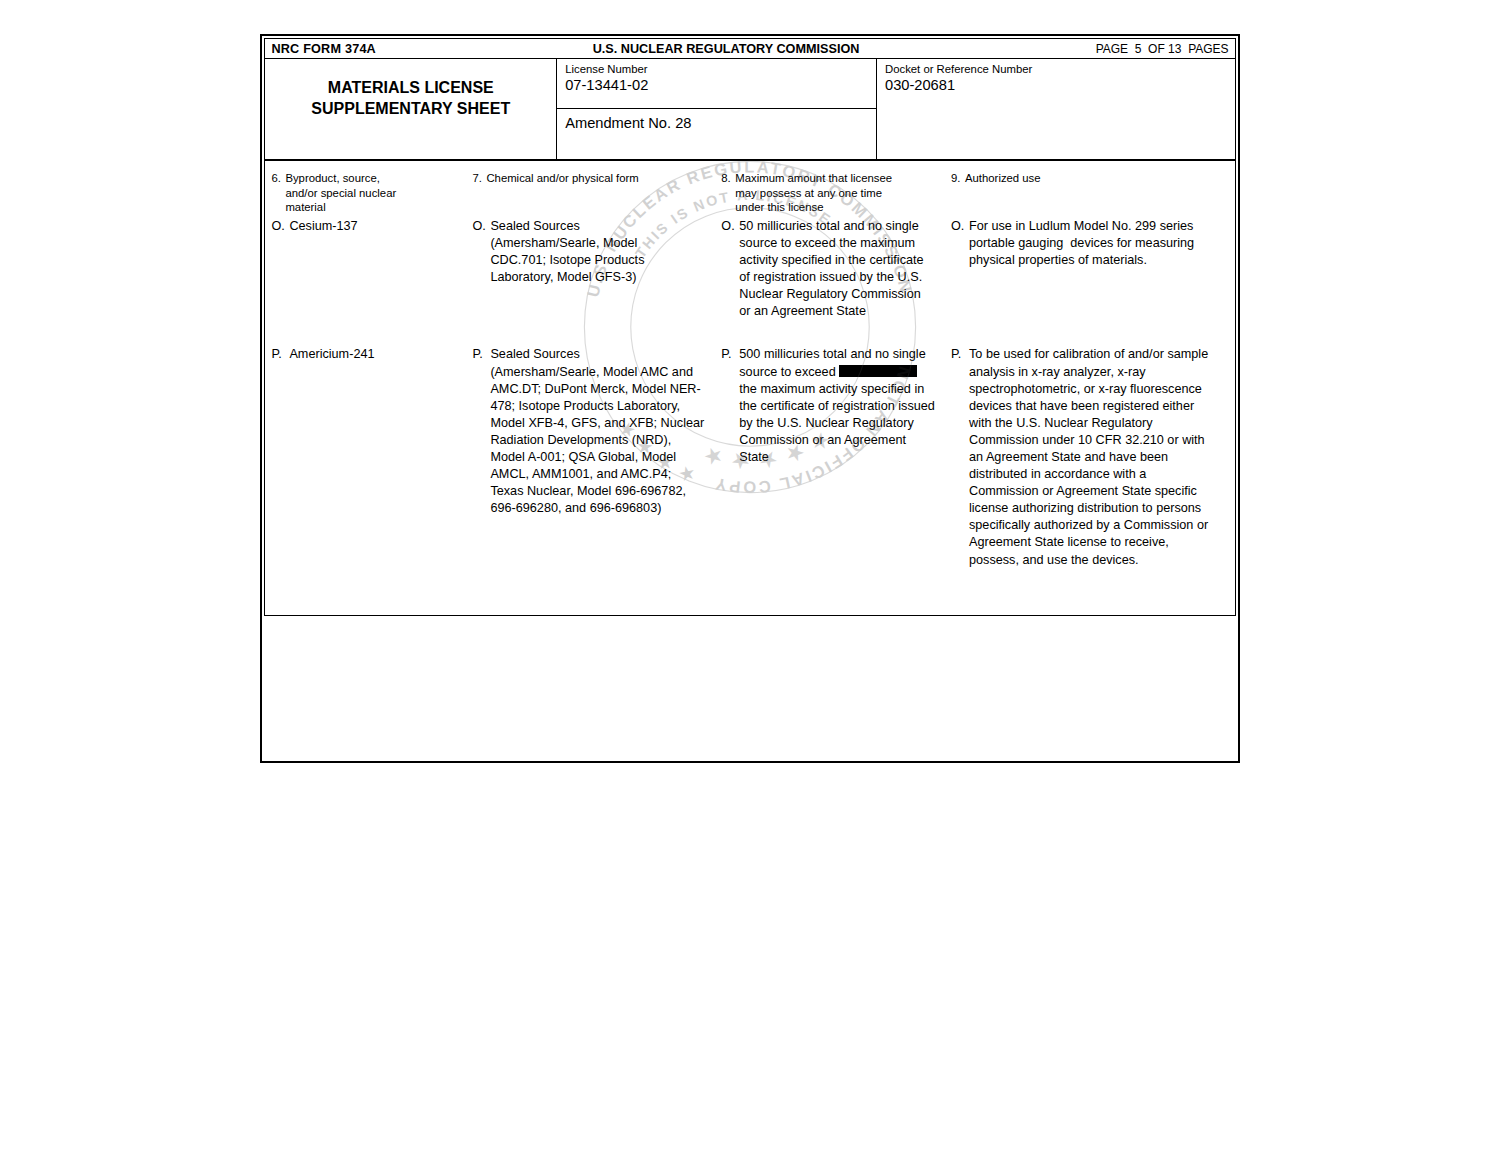U.S. NUCLEAR REGULATORY COMMISSION NOT AN OFFICIAL COPY ★ ★ ★ ★ THIS IS NOT A LICENSE ★ ★ ★ ★ ★
NRC FORM 374A
U.S. NUCLEAR REGULATORY COMMISSION
PAGE 5 OF 13 PAGES
MATERIALS LICENSE
SUPPLEMENTARY SHEET
License Number
07-13441-02
Amendment No. 28
Docket or Reference Number
030-20681
6. Byproduct, source,
and/or special nuclear
material
7. Chemical and/or physical form
8. Maximum amount that licensee
may possess at any one time
under this license
9. Authorized use
O. Cesium-137
O. Sealed Sources
(Amersham/Searle, Model
CDC.701; Isotope Products
Laboratory, Model GFS-3)
O. 50 millicuries total and no single source to exceed the maximum activity specified in the certificate of registration issued by the U.S. Nuclear Regulatory Commission or an Agreement State
O. For use in Ludlum Model No. 299 series portable gauging devices for measuring physical properties of materials.
P. Americium-241
P. Sealed Sources
(Amersham/Searle, Model AMC and AMC.DT; DuPont Merck, Model NER-478; Isotope Products Laboratory, Model XFB-4, GFS, and XFB; Nuclear Radiation Developments (NRD), Model A-001; QSA Global, Model AMCL, AMM1001, and AMC.P4; Texas Nuclear, Model 696-696782, 696-696280, and 696-696803)
P. 500 millicuries total and no single source to exceed the maximum activity specified in the certificate of registration issued by the U.S. Nuclear Regulatory Commission or an Agreement State
P. To be used for calibration of and/or sample analysis in x-ray analyzer, x-ray spectrophotometric, or x-ray fluorescence devices that have been registered either with the U.S. Nuclear Regulatory Commission under 10 CFR 32.210 or with an Agreement State and have been distributed in accordance with a Commission or Agreement State specific license authorizing distribution to persons specifically authorized by a Commission or Agreement State license to receive, possess, and use the devices.